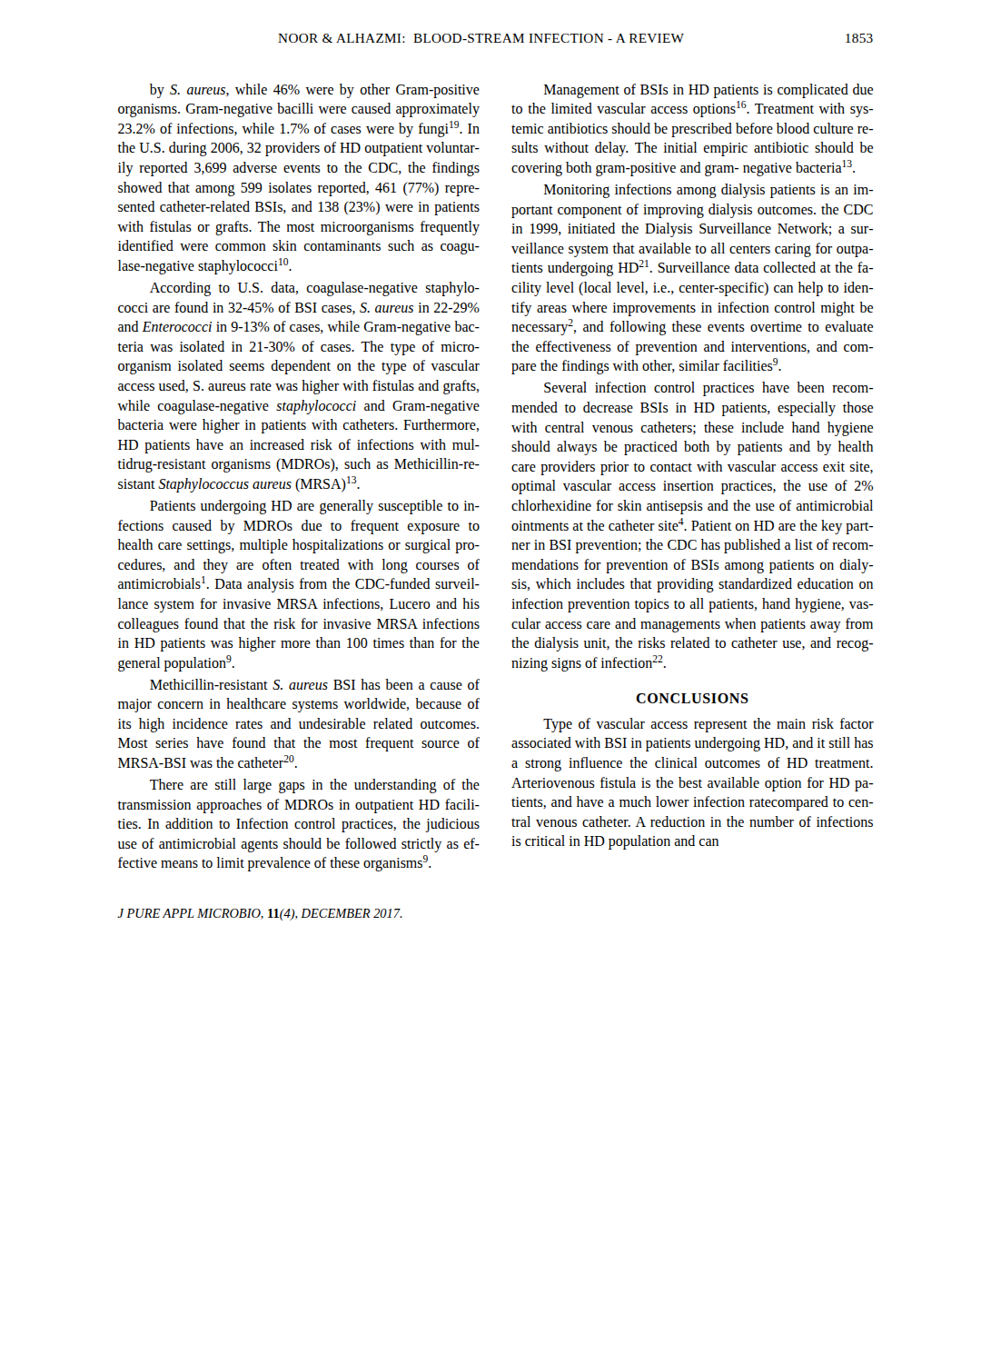NOOR & ALHAZMI: BLOOD-STREAM INFECTION - A REVIEW 1853
by S. aureus, while 46% were by other Gram-positive organisms. Gram-negative bacilli were caused approximately 23.2% of infections, while 1.7% of cases were by fungi19. In the U.S. during 2006, 32 providers of HD outpatient voluntarily reported 3,699 adverse events to the CDC, the findings showed that among 599 isolates reported, 461 (77%) represented catheter-related BSIs, and 138 (23%) were in patients with fistulas or grafts. The most microorganisms frequently identified were common skin contaminants such as coagulase-negative staphylococci10.
According to U.S. data, coagulase-negative staphylococci are found in 32-45% of BSI cases, S. aureus in 22-29% and Enterococci in 9-13% of cases, while Gram-negative bacteria was isolated in 21-30% of cases. The type of microorganism isolated seems dependent on the type of vascular access used, S. aureus rate was higher with fistulas and grafts, while coagulase-negative staphylococci and Gram-negative bacteria were higher in patients with catheters. Furthermore, HD patients have an increased risk of infections with multidrug-resistant organisms (MDROs), such as Methicillin-resistant Staphylococcus aureus (MRSA)13.
Patients undergoing HD are generally susceptible to infections caused by MDROs due to frequent exposure to health care settings, multiple hospitalizations or surgical procedures, and they are often treated with long courses of antimicrobials1. Data analysis from the CDC-funded surveillance system for invasive MRSA infections, Lucero and his colleagues found that the risk for invasive MRSA infections in HD patients was higher more than 100 times than for the general population9.
Methicillin-resistant S. aureus BSI has been a cause of major concern in healthcare systems worldwide, because of its high incidence rates and undesirable related outcomes. Most series have found that the most frequent source of MRSA-BSI was the catheter20.
There are still large gaps in the understanding of the transmission approaches of MDROs in outpatient HD facilities. In addition to Infection control practices, the judicious use of antimicrobial agents should be followed strictly as effective means to limit prevalence of these organisms9.
Management of BSIs in HD patients is complicated due to the limited vascular access options16. Treatment with systemic antibiotics should be prescribed before blood culture results without delay. The initial empiric antibiotic should be covering both gram-positive and gram- negative bacteria13.
Monitoring infections among dialysis patients is an important component of improving dialysis outcomes. the CDC in 1999, initiated the Dialysis Surveillance Network; a surveillance system that available to all centers caring for outpatients undergoing HD21. Surveillance data collected at the facility level (local level, i.e., center-specific) can help to identify areas where improvements in infection control might be necessary2, and following these events overtime to evaluate the effectiveness of prevention and interventions, and compare the findings with other, similar facilities9.
Several infection control practices have been recommended to decrease BSIs in HD patients, especially those with central venous catheters; these include hand hygiene should always be practiced both by patients and by health care providers prior to contact with vascular access exit site, optimal vascular access insertion practices, the use of 2% chlorhexidine for skin antisepsis and the use of antimicrobial ointments at the catheter site4. Patient on HD are the key partner in BSI prevention; the CDC has published a list of recommendations for prevention of BSIs among patients on dialysis, which includes that providing standardized education on infection prevention topics to all patients, hand hygiene, vascular access care and managements when patients away from the dialysis unit, the risks related to catheter use, and recognizing signs of infection22.
Conclusions
Type of vascular access represent the main risk factor associated with BSI in patients undergoing HD, and it still has a strong influence the clinical outcomes of HD treatment. Arteriovenous fistula is the best available option for HD patients, and have a much lower infection ratecompared to central venous catheter. A reduction in the number of infections is critical in HD population and can
J PURE APPL MICROBIO, 11(4), DECEMBER 2017.